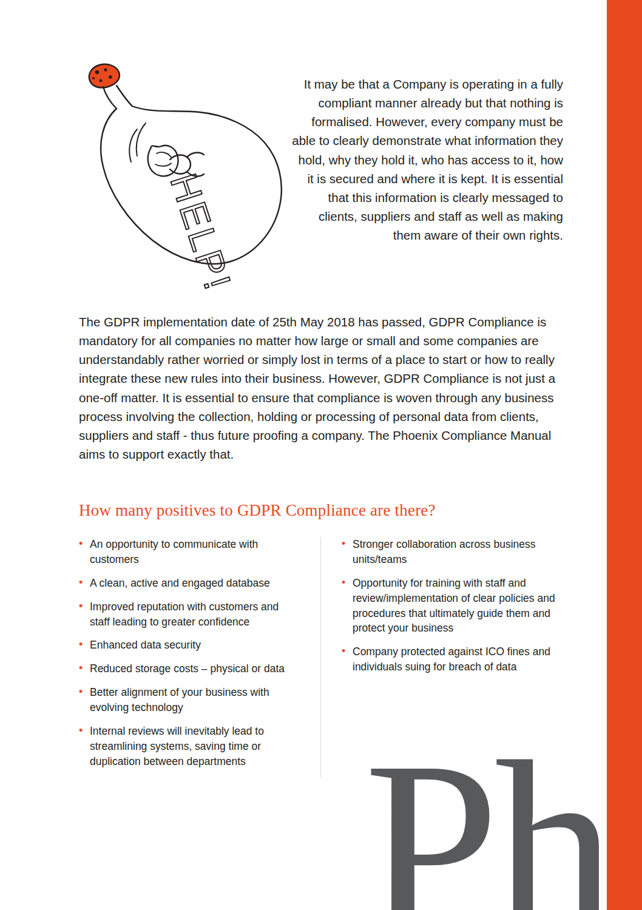HELP!
It may be that a Company is operating in a fully compliant manner already but that nothing is formalised. However, every company must be able to clearly demonstrate what information they hold, why they hold it, who has access to it, how it is secured and where it is kept. It is essential that this information is clearly messaged to clients, suppliers and staff as well as making them aware of their own rights.
The GDPR implementation date of 25th May 2018 has passed, GDPR Compliance is mandatory for all companies no matter how large or small and some companies are understandably rather worried or simply lost in terms of a place to start or how to really integrate these new rules into their business. However, GDPR Compliance is not just a one-off matter. It is essential to ensure that compliance is woven through any business process involving the collection, holding or processing of personal data from clients, suppliers and staff - thus future proofing a company. The Phoenix Compliance Manual aims to support exactly that.
How many positives to GDPR Compliance are there?
An opportunity to communicate with customers
A clean, active and engaged database
Improved reputation with customers and staff leading to greater confidence
Enhanced data security
Reduced storage costs – physical or data
Better alignment of your business with evolving technology
Internal reviews will inevitably lead to streamlining systems, saving time or duplication between departments
Stronger collaboration across business units/teams
Opportunity for training with staff and review/implementation of clear policies and procedures that ultimately guide them and protect your business
Company protected against ICO fines and individuals suing for breach of data
Pho